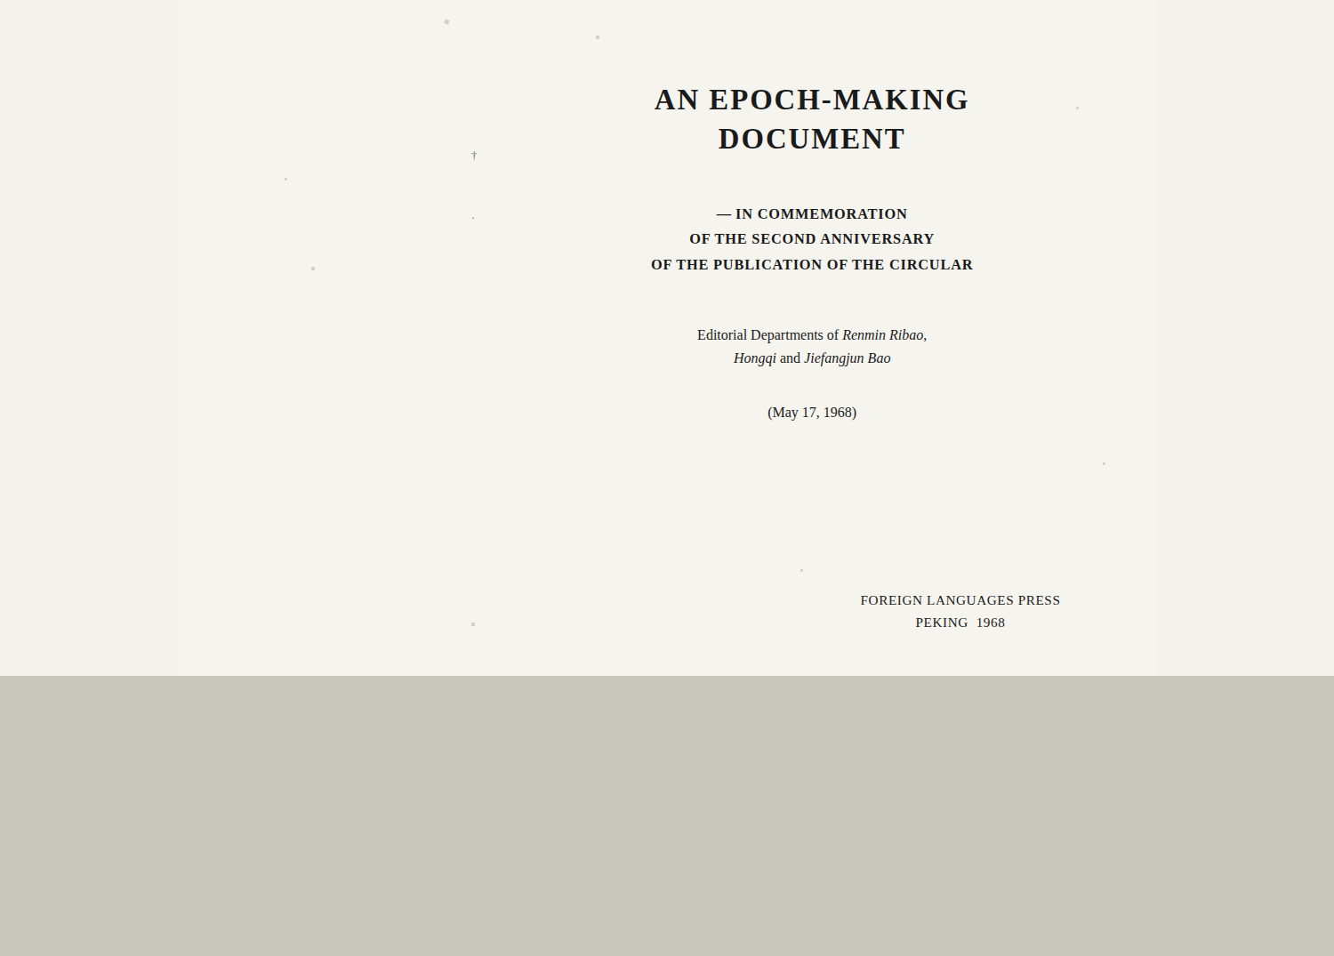† ·
AN EPOCH-MAKINGDOCUMENT
— IN COMMEMORATION
OF THE SECOND ANNIVERSARY
OF THE PUBLICATION OF THE CIRCULAR
Editorial Departments of Renmin Ribao,
Hongqi and Jiefangjun Bao
(May 17, 1968)
FOREIGN LANGUAGES PRESS
PEKING 1968